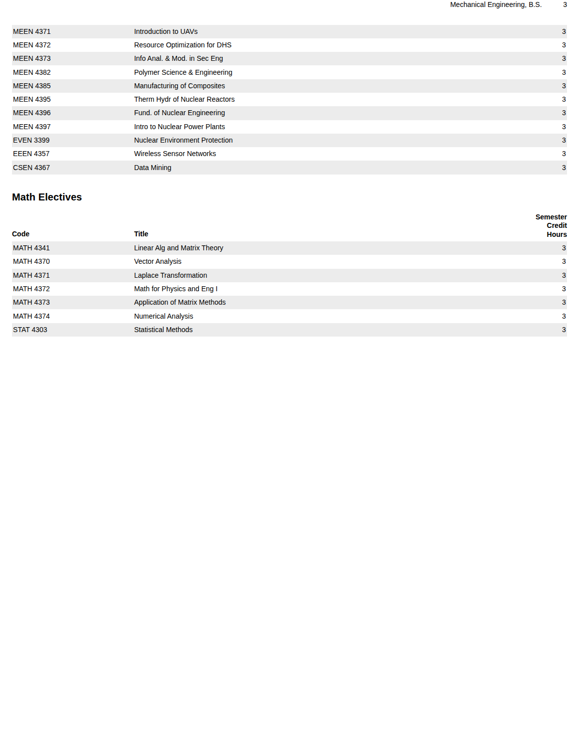Mechanical Engineering, B.S. 3
| MEEN 4371 | Introduction to UAVs | 3 |
| MEEN 4372 | Resource Optimization for DHS | 3 |
| MEEN 4373 | Info Anal. & Mod. in Sec Eng | 3 |
| MEEN 4382 | Polymer Science & Engineering | 3 |
| MEEN 4385 | Manufacturing of Composites | 3 |
| MEEN 4395 | Therm Hydr of Nuclear Reactors | 3 |
| MEEN 4396 | Fund. of Nuclear Engineering | 3 |
| MEEN 4397 | Intro to Nuclear Power Plants | 3 |
| EVEN 3399 | Nuclear Environment Protection | 3 |
| EEEN 4357 | Wireless Sensor Networks | 3 |
| CSEN 4367 | Data Mining | 3 |
Math Electives
| Code | Title | Semester Credit Hours |
| --- | --- | --- |
| MATH 4341 | Linear Alg and Matrix Theory | 3 |
| MATH 4370 | Vector Analysis | 3 |
| MATH 4371 | Laplace Transformation | 3 |
| MATH 4372 | Math for Physics and Eng I | 3 |
| MATH 4373 | Application of Matrix Methods | 3 |
| MATH 4374 | Numerical Analysis | 3 |
| STAT 4303 | Statistical Methods | 3 |